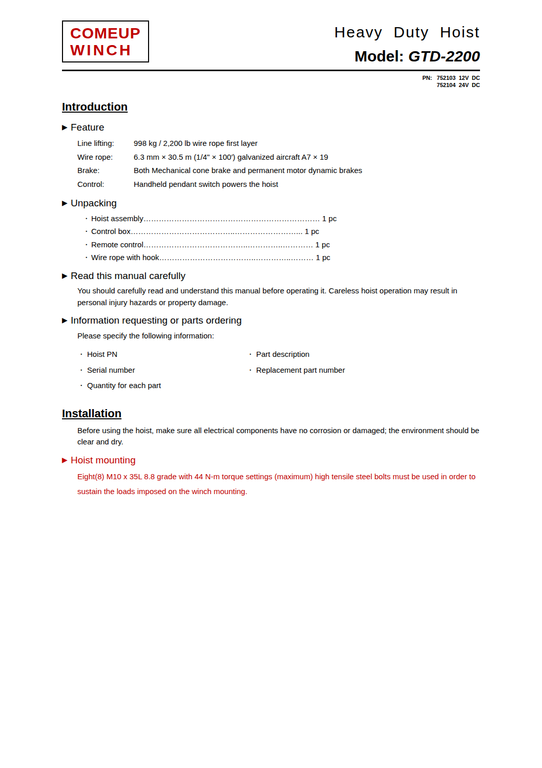COMEUP
WINCH
Heavy Duty Hoist
Model: GTD-2200
PN: 752103 12V DC
752104 24V DC
Introduction
Feature
| Line lifting: | 998 kg / 2,200 lb wire rope first layer |
| Wire rope: | 6.3 mm × 30.5 m (1/4" × 100′) galvanized aircraft A7 × 19 |
| Brake: | Both Mechanical cone brake and permanent motor dynamic brakes |
| Control: | Handheld pendant switch powers the hoist |
Unpacking
Hoist assembly…………………………………………………………… 1 pc
Control box…………………………………..……………………... 1 pc
Remote control…………………………………..…………..………… 1 pc
Wire rope with hook………………………………..…………..……… 1 pc
Read this manual carefully
You should carefully read and understand this manual before operating it. Careless hoist operation may result in personal injury hazards or property damage.
Information requesting or parts ordering
Please specify the following information:
Hoist PN
Serial number
Quantity for each part
Part description
Replacement part number
Installation
Before using the hoist, make sure all electrical components have no corrosion or damaged; the environment should be clear and dry.
Hoist mounting
Eight(8) M10 x 35L 8.8 grade with 44 N-m torque settings (maximum) high tensile steel bolts must be used in order to sustain the loads imposed on the winch mounting.